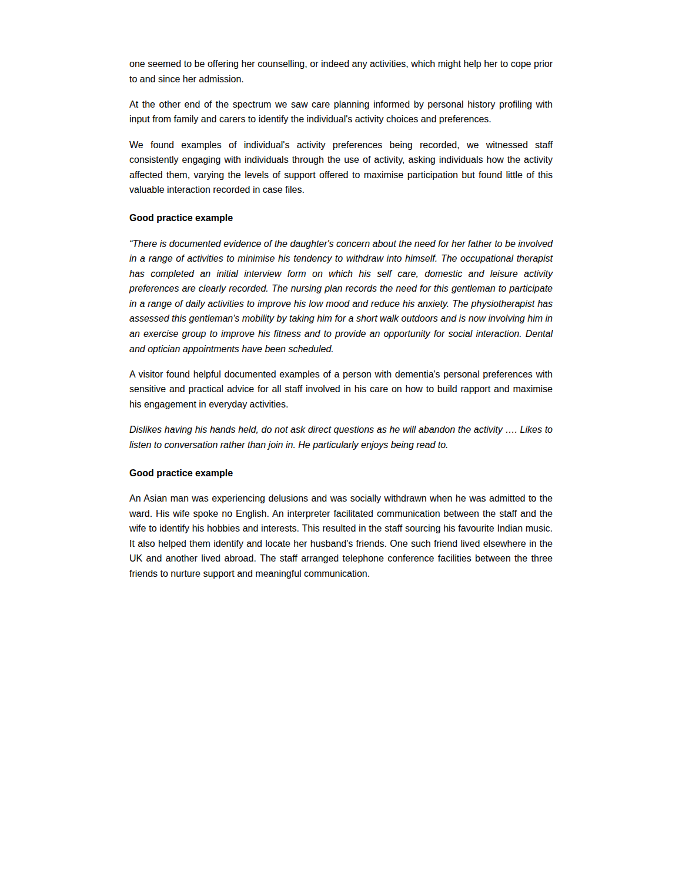one seemed to be offering her counselling, or indeed any activities, which might help her to cope prior to and since her admission.
At the other end of the spectrum we saw care planning informed by personal history profiling with input from family and carers to identify the individual's activity choices and preferences.
We found examples of individual's activity preferences being recorded, we witnessed staff consistently engaging with individuals through the use of activity, asking individuals how the activity affected them, varying the levels of support offered to maximise participation but found little of this valuable interaction recorded in case files.
Good practice example
“There is documented evidence of the daughter's concern about the need for her father to be involved in a range of activities to minimise his tendency to withdraw into himself. The occupational therapist has completed an initial interview form on which his self care, domestic and leisure activity preferences are clearly recorded. The nursing plan records the need for this gentleman to participate in a range of daily activities to improve his low mood and reduce his anxiety. The physiotherapist has assessed this gentleman's mobility by taking him for a short walk outdoors and is now involving him in an exercise group to improve his fitness and to provide an opportunity for social interaction. Dental and optician appointments have been scheduled.
A visitor found helpful documented examples of a person with dementia's personal preferences with sensitive and practical advice for all staff involved in his care on how to build rapport and maximise his engagement in everyday activities.
Dislikes having his hands held, do not ask direct questions as he will abandon the activity …. Likes to listen to conversation rather than join in. He particularly enjoys being read to.
Good practice example
An Asian man was experiencing delusions and was socially withdrawn when he was admitted to the ward. His wife spoke no English. An interpreter facilitated communication between the staff and the wife to identify his hobbies and interests. This resulted in the staff sourcing his favourite Indian music. It also helped them identify and locate her husband's friends. One such friend lived elsewhere in the UK and another lived abroad. The staff arranged telephone conference facilities between the three friends to nurture support and meaningful communication.